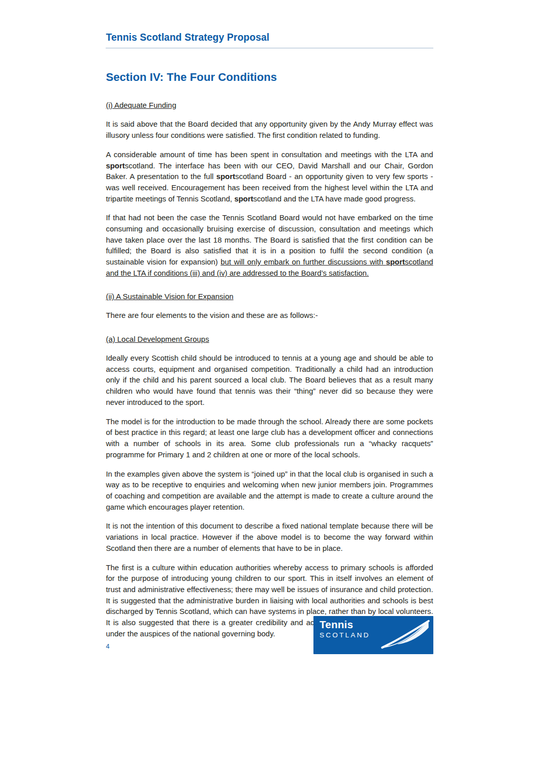Tennis Scotland Strategy Proposal
Section IV: The Four Conditions
(i) Adequate Funding
It is said above that the Board decided that any opportunity given by the Andy Murray effect was illusory unless four conditions were satisfied. The first condition related to funding.
A considerable amount of time has been spent in consultation and meetings with the LTA and sportscotland. The interface has been with our CEO, David Marshall and our Chair, Gordon Baker. A presentation to the full sportscotland Board - an opportunity given to very few sports - was well received. Encouragement has been received from the highest level within the LTA and tripartite meetings of Tennis Scotland, sportscotland and the LTA have made good progress.
If that had not been the case the Tennis Scotland Board would not have embarked on the time consuming and occasionally bruising exercise of discussion, consultation and meetings which have taken place over the last 18 months. The Board is satisfied that the first condition can be fulfilled; the Board is also satisfied that it is in a position to fulfil the second condition (a sustainable vision for expansion) but will only embark on further discussions with sportscotland and the LTA if conditions (iii) and (iv) are addressed to the Board’s satisfaction.
(ii) A Sustainable Vision for Expansion
There are four elements to the vision and these are as follows:-
(a) Local Development Groups
Ideally every Scottish child should be introduced to tennis at a young age and should be able to access courts, equipment and organised competition. Traditionally a child had an introduction only if the child and his parent sourced a local club. The Board believes that as a result many children who would have found that tennis was their “thing” never did so because they were never introduced to the sport.
The model is for the introduction to be made through the school. Already there are some pockets of best practice in this regard; at least one large club has a development officer and connections with a number of schools in its area. Some club professionals run a “whacky racquets” programme for Primary 1 and 2 children at one or more of the local schools.
In the examples given above the system is “joined up” in that the local club is organised in such a way as to be receptive to enquiries and welcoming when new junior members join. Programmes of coaching and competition are available and the attempt is made to create a culture around the game which encourages player retention.
It is not the intention of this document to describe a fixed national template because there will be variations in local practice. However if the above model is to become the way forward within Scotland then there are a number of elements that have to be in place.
The first is a culture within education authorities whereby access to primary schools is afforded for the purpose of introducing young children to our sport. This in itself involves an element of trust and administrative effectiveness; there may well be issues of insurance and child protection. It is suggested that the administrative burden in liaising with local authorities and schools is best discharged by Tennis Scotland, which can have systems in place, rather than by local volunteers. It is also suggested that there is a greater credibility and acceptability about a programme run under the auspices of the national governing body.
4
TennisSCOTLAND